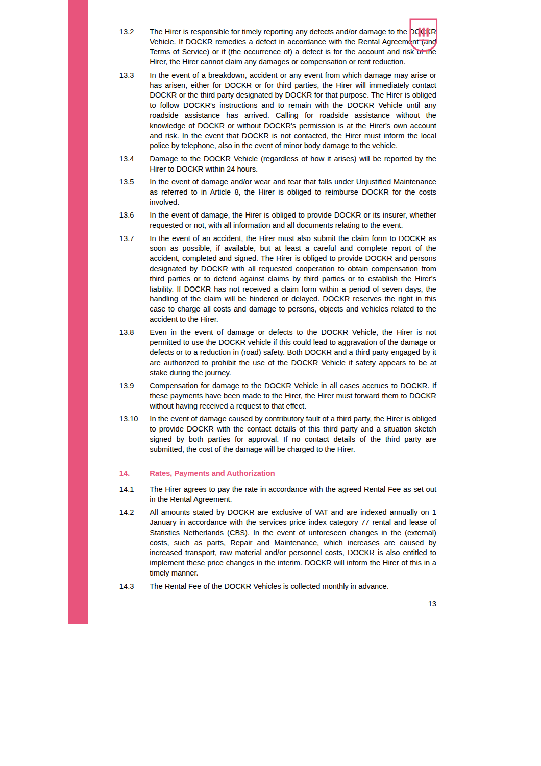13.2 The Hirer is responsible for timely reporting any defects and/or damage to the DOCKR Vehicle. If DOCKR remedies a defect in accordance with the Rental Agreement (and Terms of Service) or if (the occurrence of) a defect is for the account and risk of the Hirer, the Hirer cannot claim any damages or compensation or rent reduction.
13.3 In the event of a breakdown, accident or any event from which damage may arise or has arisen, either for DOCKR or for third parties, the Hirer will immediately contact DOCKR or the third party designated by DOCKR for that purpose. The Hirer is obliged to follow DOCKR's instructions and to remain with the DOCKR Vehicle until any roadside assistance has arrived. Calling for roadside assistance without the knowledge of DOCKR or without DOCKR's permission is at the Hirer's own account and risk. In the event that DOCKR is not contacted, the Hirer must inform the local police by telephone, also in the event of minor body damage to the vehicle.
13.4 Damage to the DOCKR Vehicle (regardless of how it arises) will be reported by the Hirer to DOCKR within 24 hours.
13.5 In the event of damage and/or wear and tear that falls under Unjustified Maintenance as referred to in Article 8, the Hirer is obliged to reimburse DOCKR for the costs involved.
13.6 In the event of damage, the Hirer is obliged to provide DOCKR or its insurer, whether requested or not, with all information and all documents relating to the event.
13.7 In the event of an accident, the Hirer must also submit the claim form to DOCKR as soon as possible, if available, but at least a careful and complete report of the accident, completed and signed. The Hirer is obliged to provide DOCKR and persons designated by DOCKR with all requested cooperation to obtain compensation from third parties or to defend against claims by third parties or to establish the Hirer's liability. If DOCKR has not received a claim form within a period of seven days, the handling of the claim will be hindered or delayed. DOCKR reserves the right in this case to charge all costs and damage to persons, objects and vehicles related to the accident to the Hirer.
13.8 Even in the event of damage or defects to the DOCKR Vehicle, the Hirer is not permitted to use the DOCKR vehicle if this could lead to aggravation of the damage or defects or to a reduction in (road) safety. Both DOCKR and a third party engaged by it are authorized to prohibit the use of the DOCKR Vehicle if safety appears to be at stake during the journey.
13.9 Compensation for damage to the DOCKR Vehicle in all cases accrues to DOCKR. If these payments have been made to the Hirer, the Hirer must forward them to DOCKR without having received a request to that effect.
13.10 In the event of damage caused by contributory fault of a third party, the Hirer is obliged to provide DOCKR with the contact details of this third party and a situation sketch signed by both parties for approval. If no contact details of the third party are submitted, the cost of the damage will be charged to the Hirer.
14. Rates, Payments and Authorization
14.1 The Hirer agrees to pay the rate in accordance with the agreed Rental Fee as set out in the Rental Agreement.
14.2 All amounts stated by DOCKR are exclusive of VAT and are indexed annually on 1 January in accordance with the services price index category 77 rental and lease of Statistics Netherlands (CBS). In the event of unforeseen changes in the (external) costs, such as parts, Repair and Maintenance, which increases are caused by increased transport, raw material and/or personnel costs, DOCKR is also entitled to implement these price changes in the interim. DOCKR will inform the Hirer of this in a timely manner.
14.3 The Rental Fee of the DOCKR Vehicles is collected monthly in advance.
13